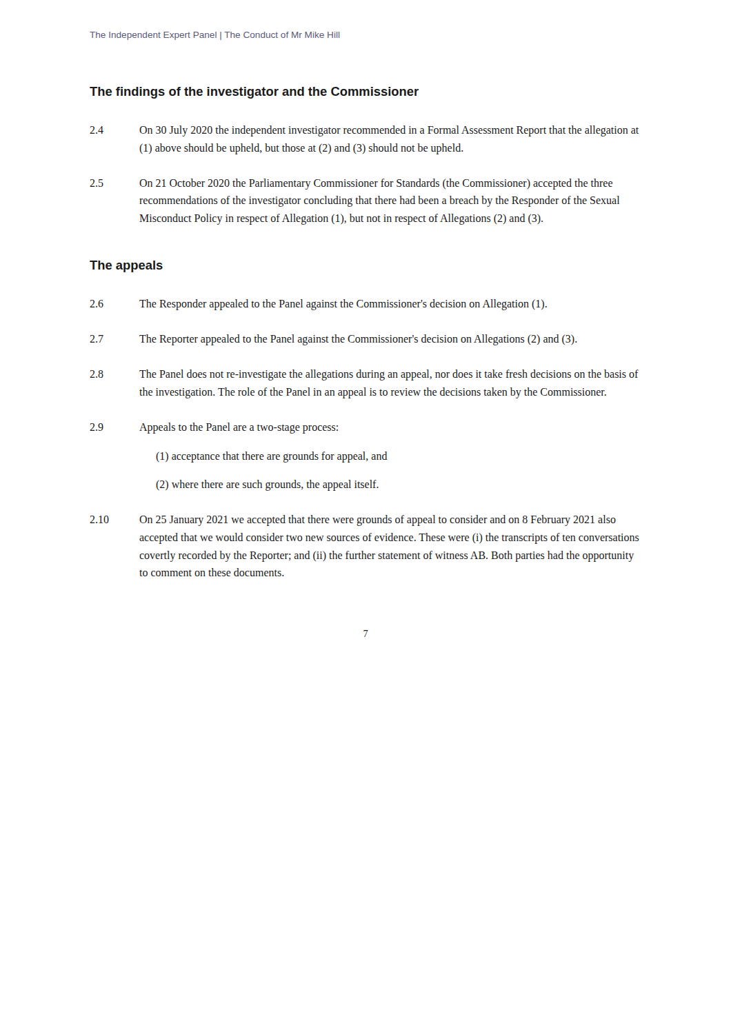The Independent Expert Panel | The Conduct of Mr Mike Hill
The findings of the investigator and the Commissioner
2.4
On 30 July 2020 the independent investigator recommended in a Formal Assessment Report that the allegation at (1) above should be upheld, but those at (2) and (3) should not be upheld.
2.5
On 21 October 2020 the Parliamentary Commissioner for Standards (the Commissioner) accepted the three recommendations of the investigator concluding that there had been a breach by the Responder of the Sexual Misconduct Policy in respect of Allegation (1), but not in respect of Allegations (2) and (3).
The appeals
2.6
The Responder appealed to the Panel against the Commissioner's decision on Allegation (1).
2.7
The Reporter appealed to the Panel against the Commissioner's decision on Allegations (2) and (3).
2.8
The Panel does not re-investigate the allegations during an appeal, nor does it take fresh decisions on the basis of the investigation. The role of the Panel in an appeal is to review the decisions taken by the Commissioner.
2.9
Appeals to the Panel are a two-stage process:
(1) acceptance that there are grounds for appeal, and
(2) where there are such grounds, the appeal itself.
2.10
On 25 January 2021 we accepted that there were grounds of appeal to consider and on 8 February 2021 also accepted that we would consider two new sources of evidence. These were (i) the transcripts of ten conversations covertly recorded by the Reporter; and (ii) the further statement of witness AB. Both parties had the opportunity to comment on these documents.
7